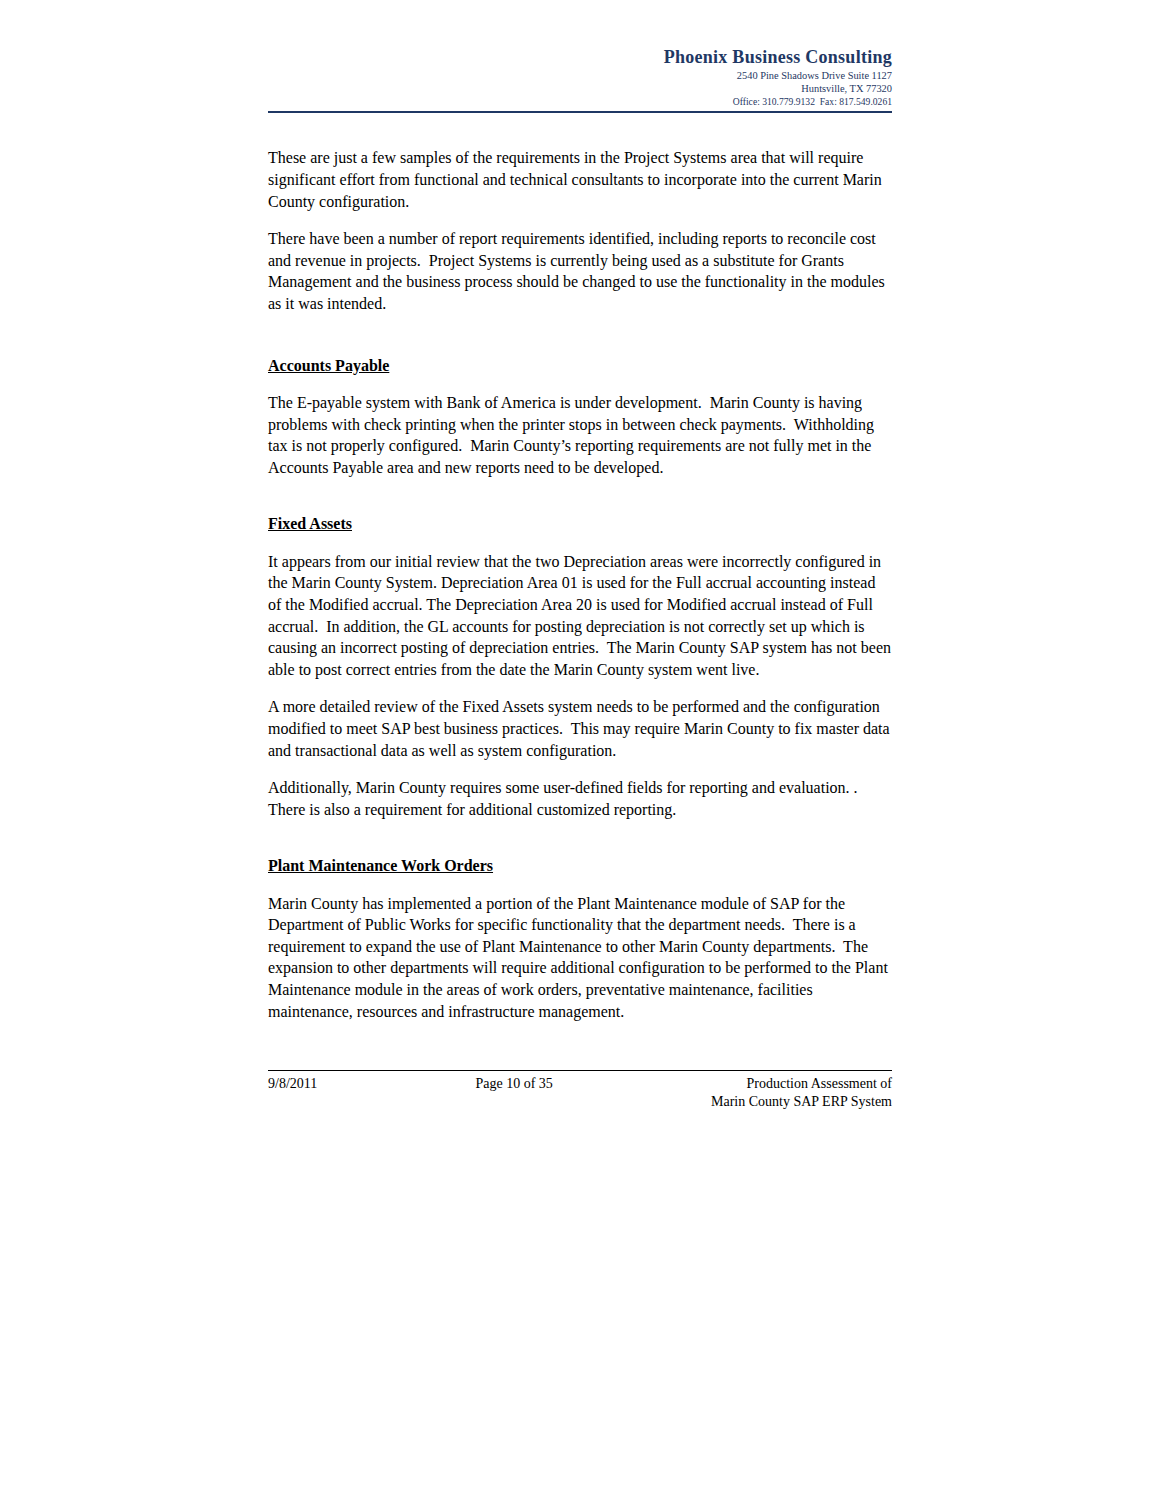Phoenix Business Consulting
2540 Pine Shadows Drive Suite 1127
Huntsville, TX 77320
Office: 310.779.9132 Fax: 817.549.0261
These are just a few samples of the requirements in the Project Systems area that will require significant effort from functional and technical consultants to incorporate into the current Marin County configuration.
There have been a number of report requirements identified, including reports to reconcile cost and revenue in projects. Project Systems is currently being used as a substitute for Grants Management and the business process should be changed to use the functionality in the modules as it was intended.
Accounts Payable
The E-payable system with Bank of America is under development. Marin County is having problems with check printing when the printer stops in between check payments. Withholding tax is not properly configured. Marin County’s reporting requirements are not fully met in the Accounts Payable area and new reports need to be developed.
Fixed Assets
It appears from our initial review that the two Depreciation areas were incorrectly configured in the Marin County System. Depreciation Area 01 is used for the Full accrual accounting instead of the Modified accrual. The Depreciation Area 20 is used for Modified accrual instead of Full accrual. In addition, the GL accounts for posting depreciation is not correctly set up which is causing an incorrect posting of depreciation entries. The Marin County SAP system has not been able to post correct entries from the date the Marin County system went live.
A more detailed review of the Fixed Assets system needs to be performed and the configuration modified to meet SAP best business practices. This may require Marin County to fix master data and transactional data as well as system configuration.
Additionally, Marin County requires some user-defined fields for reporting and evaluation. . There is also a requirement for additional customized reporting.
Plant Maintenance Work Orders
Marin County has implemented a portion of the Plant Maintenance module of SAP for the Department of Public Works for specific functionality that the department needs. There is a requirement to expand the use of Plant Maintenance to other Marin County departments. The expansion to other departments will require additional configuration to be performed to the Plant Maintenance module in the areas of work orders, preventative maintenance, facilities maintenance, resources and infrastructure management.
9/8/2011
Page 10 of 35
Production Assessment of
Marin County SAP ERP System